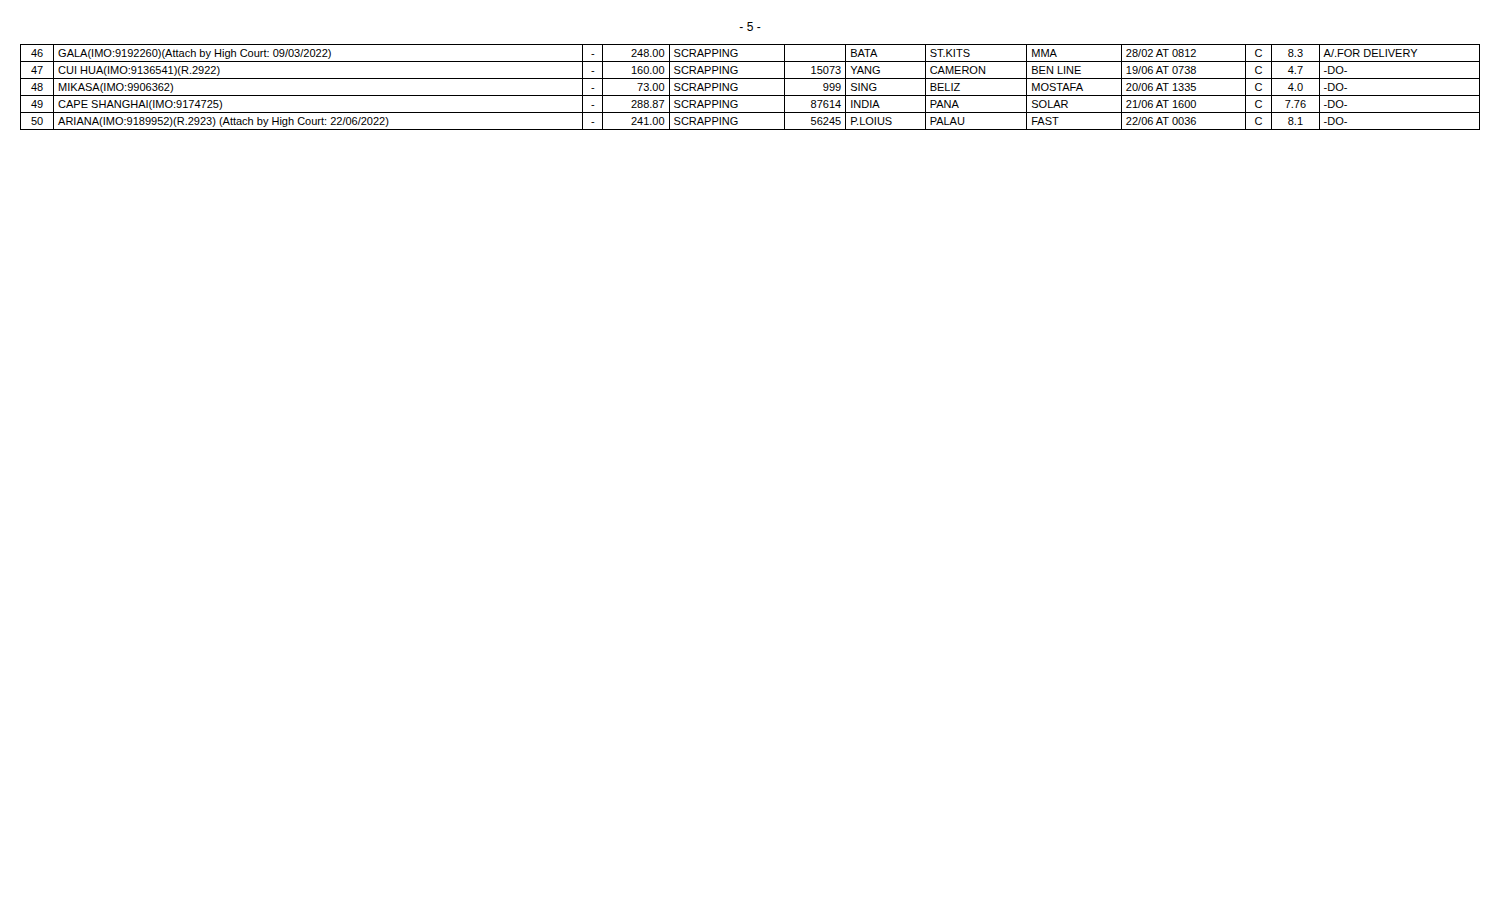- 5 -
| 46 | GALA(IMO:9192260)(Attach by High Court: 09/03/2022) | - | 248.00 | SCRAPPING | | BATA | ST.KITS | MMA | 28/02 AT 0812 | C | 8.3 | A/.FOR DELIVERY |
| 47 | CUI HUA(IMO:9136541)(R.2922) | - | 160.00 | SCRAPPING | 15073 | YANG | CAMERON | BEN LINE | 19/06 AT 0738 | C | 4.7 | -DO- |
| 48 | MIKASA(IMO:9906362) | - | 73.00 | SCRAPPING | 999 | SING | BELIZ | MOSTAFA | 20/06 AT 1335 | C | 4.0 | -DO- |
| 49 | CAPE SHANGHAI(IMO:9174725) | - | 288.87 | SCRAPPING | 87614 | INDIA | PANA | SOLAR | 21/06 AT 1600 | C | 7.76 | -DO- |
| 50 | ARIANA(IMO:9189952)(R.2923) (Attach by High Court: 22/06/2022) | - | 241.00 | SCRAPPING | 56245 | P.LOIUS | PALAU | FAST | 22/06 AT 0036 | C | 8.1 | -DO- |